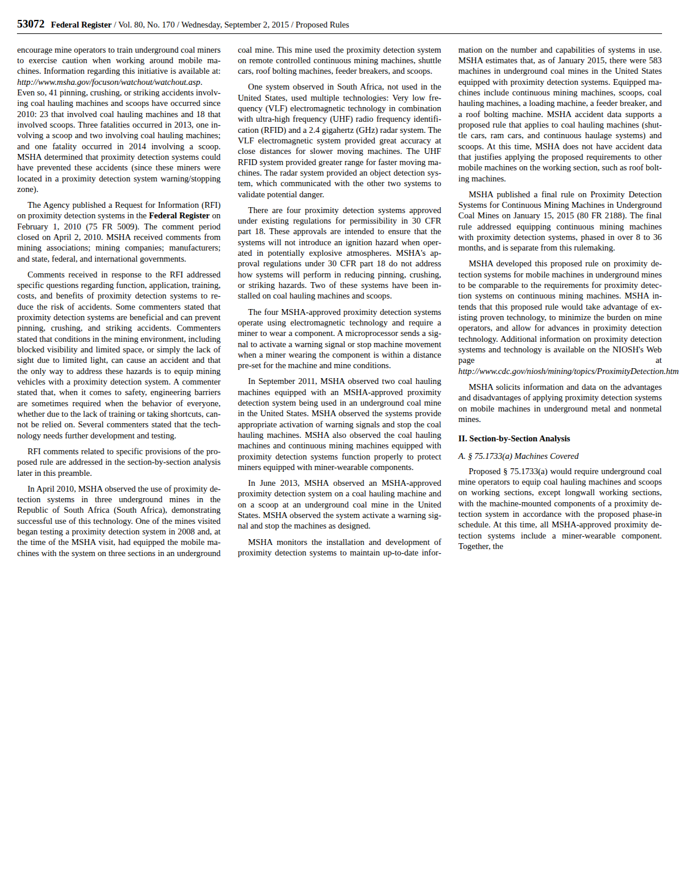53072 Federal Register / Vol. 80, No. 170 / Wednesday, September 2, 2015 / Proposed Rules
encourage mine operators to train underground coal miners to exercise caution when working around mobile machines. Information regarding this initiative is available at: http://www.msha.gov/focuson/watchout/watchout.asp. Even so, 41 pinning, crushing, or striking accidents involving coal hauling machines and scoops have occurred since 2010: 23 that involved coal hauling machines and 18 that involved scoops. Three fatalities occurred in 2013, one involving a scoop and two involving coal hauling machines; and one fatality occurred in 2014 involving a scoop. MSHA determined that proximity detection systems could have prevented these accidents (since these miners were located in a proximity detection system warning/stopping zone).
The Agency published a Request for Information (RFI) on proximity detection systems in the Federal Register on February 1, 2010 (75 FR 5009). The comment period closed on April 2, 2010. MSHA received comments from mining associations; mining companies; manufacturers; and state, federal, and international governments.
Comments received in response to the RFI addressed specific questions regarding function, application, training, costs, and benefits of proximity detection systems to reduce the risk of accidents. Some commenters stated that proximity detection systems are beneficial and can prevent pinning, crushing, and striking accidents. Commenters stated that conditions in the mining environment, including blocked visibility and limited space, or simply the lack of sight due to limited light, can cause an accident and that the only way to address these hazards is to equip mining vehicles with a proximity detection system. A commenter stated that, when it comes to safety, engineering barriers are sometimes required when the behavior of everyone, whether due to the lack of training or taking shortcuts, cannot be relied on. Several commenters stated that the technology needs further development and testing.
RFI comments related to specific provisions of the proposed rule are addressed in the section-by-section analysis later in this preamble.
In April 2010, MSHA observed the use of proximity detection systems in three underground mines in the Republic of South Africa (South Africa), demonstrating successful use of this technology. One of the mines visited began testing a proximity detection system in 2008 and, at the time of the MSHA visit, had equipped the mobile machines with the system on three sections in an underground coal mine. This mine used the proximity detection system on remote controlled continuous mining machines, shuttle cars, roof bolting machines, feeder breakers, and scoops.
One system observed in South Africa, not used in the United States, used multiple technologies: Very low frequency (VLF) electromagnetic technology in combination with ultra-high frequency (UHF) radio frequency identification (RFID) and a 2.4 gigahertz (GHz) radar system. The VLF electromagnetic system provided great accuracy at close distances for slower moving machines. The UHF RFID system provided greater range for faster moving machines. The radar system provided an object detection system, which communicated with the other two systems to validate potential danger.
There are four proximity detection systems approved under existing regulations for permissibility in 30 CFR part 18. These approvals are intended to ensure that the systems will not introduce an ignition hazard when operated in potentially explosive atmospheres. MSHA's approval regulations under 30 CFR part 18 do not address how systems will perform in reducing pinning, crushing, or striking hazards. Two of these systems have been installed on coal hauling machines and scoops.
The four MSHA-approved proximity detection systems operate using electromagnetic technology and require a miner to wear a component. A microprocessor sends a signal to activate a warning signal or stop machine movement when a miner wearing the component is within a distance pre-set for the machine and mine conditions.
In September 2011, MSHA observed two coal hauling machines equipped with an MSHA-approved proximity detection system being used in an underground coal mine in the United States. MSHA observed the systems provide appropriate activation of warning signals and stop the coal hauling machines. MSHA also observed the coal hauling machines and continuous mining machines equipped with proximity detection systems function properly to protect miners equipped with miner-wearable components.
In June 2013, MSHA observed an MSHA-approved proximity detection system on a coal hauling machine and on a scoop at an underground coal mine in the United States. MSHA observed the system activate a warning signal and stop the machines as designed.
MSHA monitors the installation and development of proximity detection systems to maintain up-to-date information on the number and capabilities of systems in use. MSHA estimates that, as of January 2015, there were 583 machines in underground coal mines in the United States equipped with proximity detection systems. Equipped machines include continuous mining machines, scoops, coal hauling machines, a loading machine, a feeder breaker, and a roof bolting machine. MSHA accident data supports a proposed rule that applies to coal hauling machines (shuttle cars, ram cars, and continuous haulage systems) and scoops. At this time, MSHA does not have accident data that justifies applying the proposed requirements to other mobile machines on the working section, such as roof bolting machines.
MSHA published a final rule on Proximity Detection Systems for Continuous Mining Machines in Underground Coal Mines on January 15, 2015 (80 FR 2188). The final rule addressed equipping continuous mining machines with proximity detection systems, phased in over 8 to 36 months, and is separate from this rulemaking.
MSHA developed this proposed rule on proximity detection systems for mobile machines in underground mines to be comparable to the requirements for proximity detection systems on continuous mining machines. MSHA intends that this proposed rule would take advantage of existing proven technology, to minimize the burden on mine operators, and allow for advances in proximity detection technology. Additional information on proximity detection systems and technology is available on the NIOSH's Web page at http://www.cdc.gov/niosh/mining/topics/ProximityDetection.html.
MSHA solicits information and data on the advantages and disadvantages of applying proximity detection systems on mobile machines in underground metal and nonmetal mines.
II. Section-by-Section Analysis
A. § 75.1733(a) Machines Covered
Proposed § 75.1733(a) would require underground coal mine operators to equip coal hauling machines and scoops on working sections, except longwall working sections, with the machine-mounted components of a proximity detection system in accordance with the proposed phase-in schedule. At this time, all MSHA-approved proximity detection systems include a miner-wearable component. Together, the